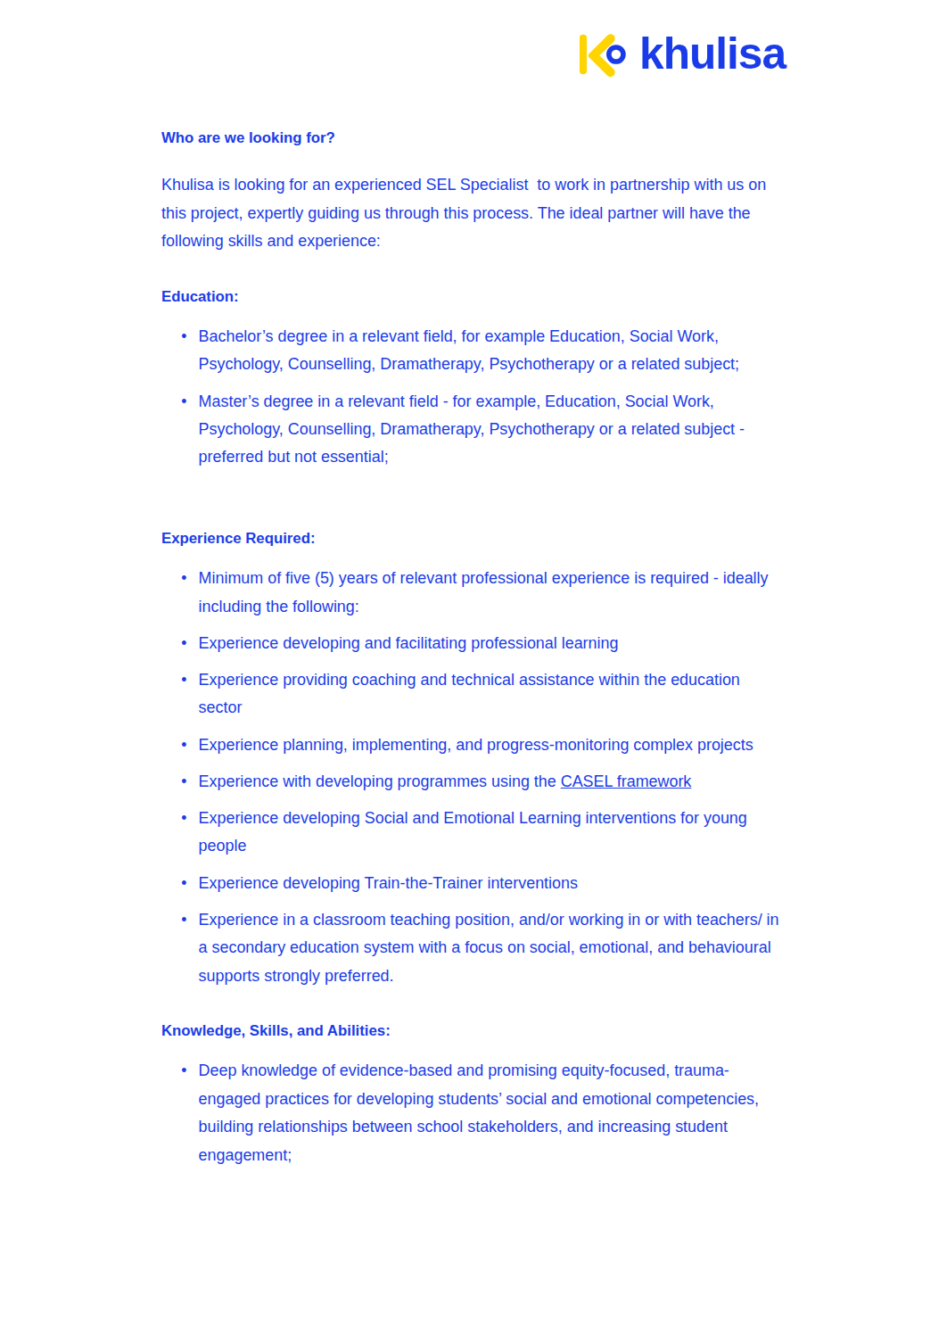khulisa
Who are we looking for?
Khulisa is looking for an experienced SEL Specialist to work in partnership with us on this project, expertly guiding us through this process. The ideal partner will have the following skills and experience:
Education:
Bachelor’s degree in a relevant field, for example Education, Social Work, Psychology, Counselling, Dramatherapy, Psychotherapy or a related subject;
Master’s degree in a relevant field - for example, Education, Social Work, Psychology, Counselling, Dramatherapy, Psychotherapy or a related subject - preferred but not essential;
Experience Required:
Minimum of five (5) years of relevant professional experience is required - ideally including the following:
Experience developing and facilitating professional learning
Experience providing coaching and technical assistance within the education sector
Experience planning, implementing, and progress-monitoring complex projects
Experience with developing programmes using the CASEL framework
Experience developing Social and Emotional Learning interventions for young people
Experience developing Train-the-Trainer interventions
Experience in a classroom teaching position, and/or working in or with teachers/ in a secondary education system with a focus on social, emotional, and behavioural supports strongly preferred.
Knowledge, Skills, and Abilities:
Deep knowledge of evidence-based and promising equity-focused, trauma-engaged practices for developing students’ social and emotional competencies, building relationships between school stakeholders, and increasing student engagement;